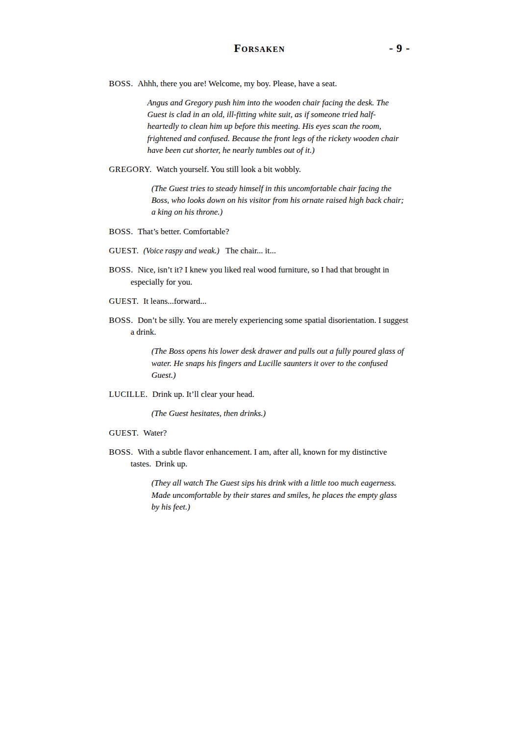Forsaken - 9 -
BOSS Ahhh, there you are! Welcome, my boy. Please, have a seat.
Angus and Gregory push him into the wooden chair facing the desk. The Guest is clad in an old, ill-fitting white suit, as if someone tried half-heartedly to clean him up before this meeting. His eyes scan the room, frightened and confused. Because the front legs of the rickety wooden chair have been cut shorter, he nearly tumbles out of it.)
GREGORY Watch yourself. You still look a bit wobbly.
(The Guest tries to steady himself in this uncomfortable chair facing the Boss, who looks down on his visitor from his ornate raised high back chair; a king on his throne.)
BOSS That’s better. Comfortable?
GUEST(Voice raspy and weak.) The chair... it...
BOSS Nice, isn’t it? I knew you liked real wood furniture, so I had that brought in especially for you.
GUEST It leans...forward...
BOSS Don’t be silly. You are merely experiencing some spatial disorientation. I suggest a drink.
(The Boss opens his lower desk drawer and pulls out a fully poured glass of water. He snaps his fingers and Lucille saunters it over to the confused Guest.)
LUCILLE Drink up. It’ll clear your head.
(The Guest hesitates, then drinks.)
GUEST Water?
BOSS With a subtle flavor enhancement. I am, after all, known for my distinctive tastes. Drink up.
(They all watch The Guest sips his drink with a little too much eagerness. Made uncomfortable by their stares and smiles, he places the empty glass by his feet.)